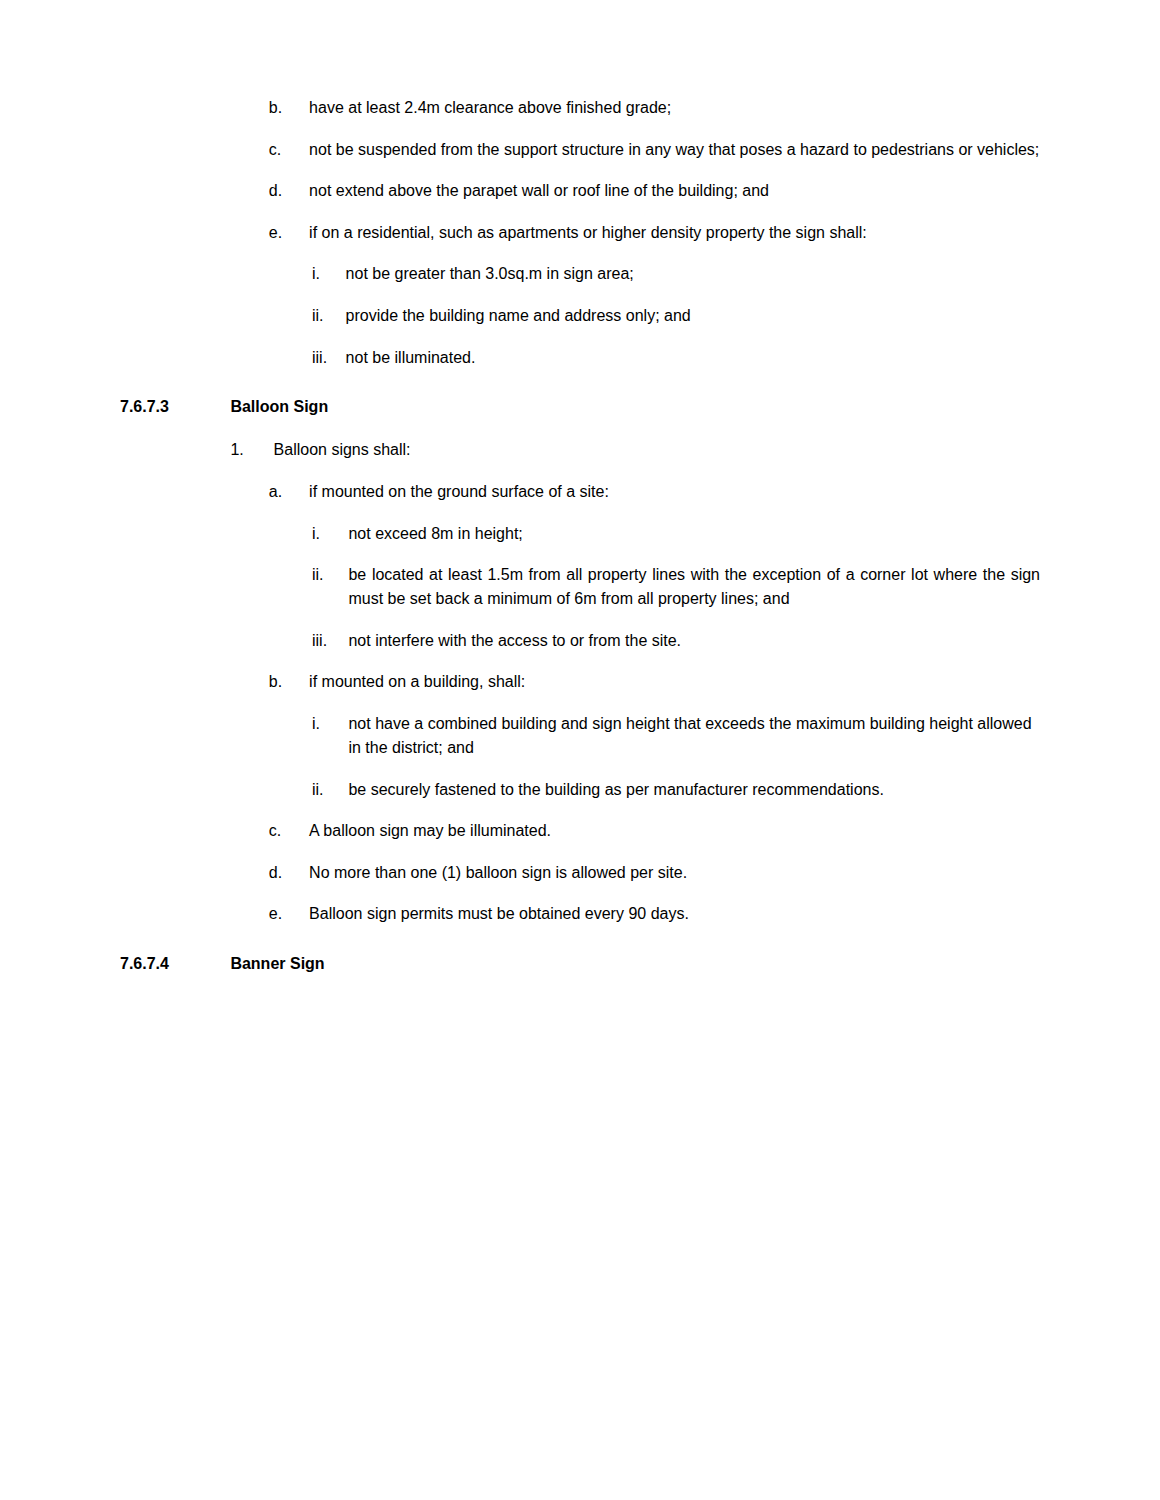b.
have at least 2.4m clearance above finished grade;
c.
not be suspended from the support structure in any way that poses a hazard to pedestrians or vehicles;
d.
not extend above the parapet wall or roof line of the building; and
e.
if on a residential, such as apartments or higher density property the sign shall:
i.
not be greater than 3.0sq.m in sign area;
ii.
provide the building name and address only; and
iii.
not be illuminated.
7.6.7.3 Balloon Sign
1.
Balloon signs shall:
a.
if mounted on the ground surface of a site:
i.
not exceed 8m in height;
ii.
be located at least 1.5m from all property lines with the exception of a corner lot where the sign must be set back a minimum of 6m from all property lines; and
iii.
not interfere with the access to or from the site.
b.
if mounted on a building, shall:
i.
not have a combined building and sign height that exceeds the maximum building height allowed in the district; and
ii.
be securely fastened to the building as per manufacturer recommendations.
c.
A balloon sign may be illuminated.
d.
No more than one (1) balloon sign is allowed per site.
e.
Balloon sign permits must be obtained every 90 days.
7.6.7.4 Banner Sign